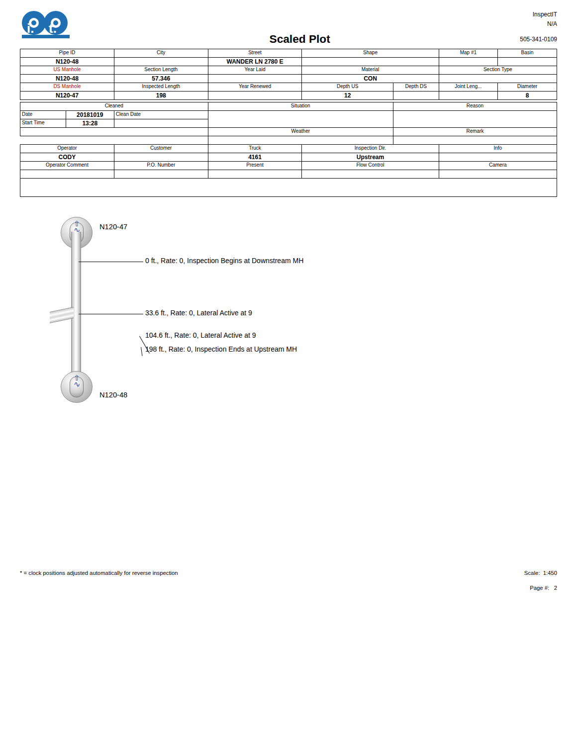i. t.
InspectIT
N/A
Scaled Plot
505-341-0109
| Pipe ID | City | Street | Shape | Map #1 | Basin |
| N120-48 | | WANDER LN 2780 E | | | |
| US Manhole | Section Length | Year Laid | Material | Section Type |
| N120-48 | 57.346 | | CON | |
| DS Manhole | Inspected Length | Year Renewed | Depth US | Depth DS | Joint Leng... | Diameter |
| N120-47 | 198 | | 12 | | | 8 |
| Cleaned | Situation | Reason |
| Date | 20181019 | Clean Date | | |
| Start Time | 13:28 | |
| | Weather | Remark |
| Operator | Customer | Truck | Inspection Dir. | Info |
| CODY | | 4161 | Upstream | |
| Operator Comment | P.O. Number | Present | Flow Control | Camera |
⇧
∿
N120-47
⇧
∿
N120-48
0 ft., Rate: 0, Inspection Begins at Downstream MH
33.6 ft., Rate: 0, Lateral Active at 9
104.6 ft., Rate: 0, Lateral Active at 9
198 ft., Rate: 0, Inspection Ends at Upstream MH
* = clock positions adjusted automatically for reverse inspection
Scale: 1:450
Page #: 2